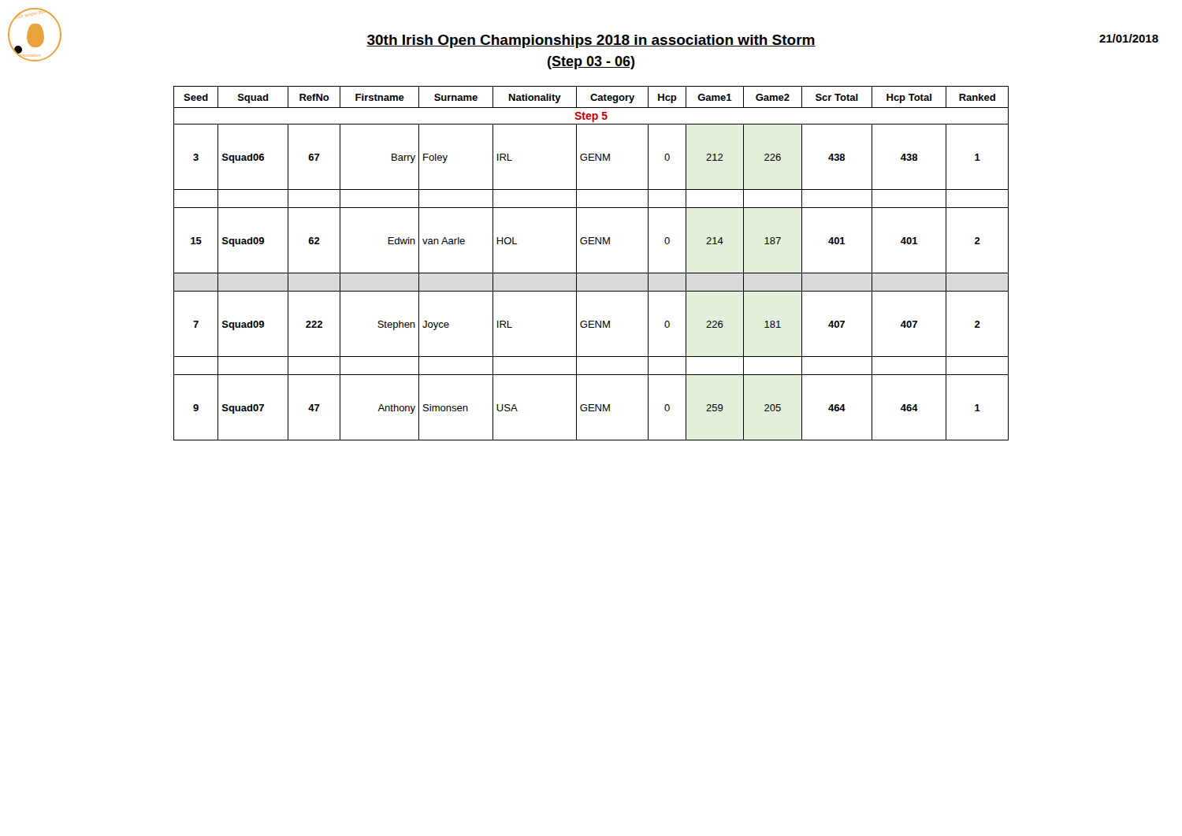Irish tenpin bowling
association
21/01/2018
30th Irish Open Championships 2018 in association with Storm
(Step 03 - 06)
| Step 5 |
| Seed | Squad | RefNo | Firstname | Surname | Nationality | Category | Hcp | Game1 | Game2 | Scr Total | Hcp Total | Ranked |
| 3 | Squad06 | 67 | Barry | Foley | IRL | GENM | 0 | 212 | 226 | 438 | 438 | 1 |
| 15 | Squad09 | 62 | Edwin | van Aarle | HOL | GENM | 0 | 214 | 187 | 401 | 401 | 2 |
| 7 | Squad09 | 222 | Stephen | Joyce | IRL | GENM | 0 | 226 | 181 | 407 | 407 | 2 |
| 9 | Squad07 | 47 | Anthony | Simonsen | USA | GENM | 0 | 259 | 205 | 464 | 464 | 1 |